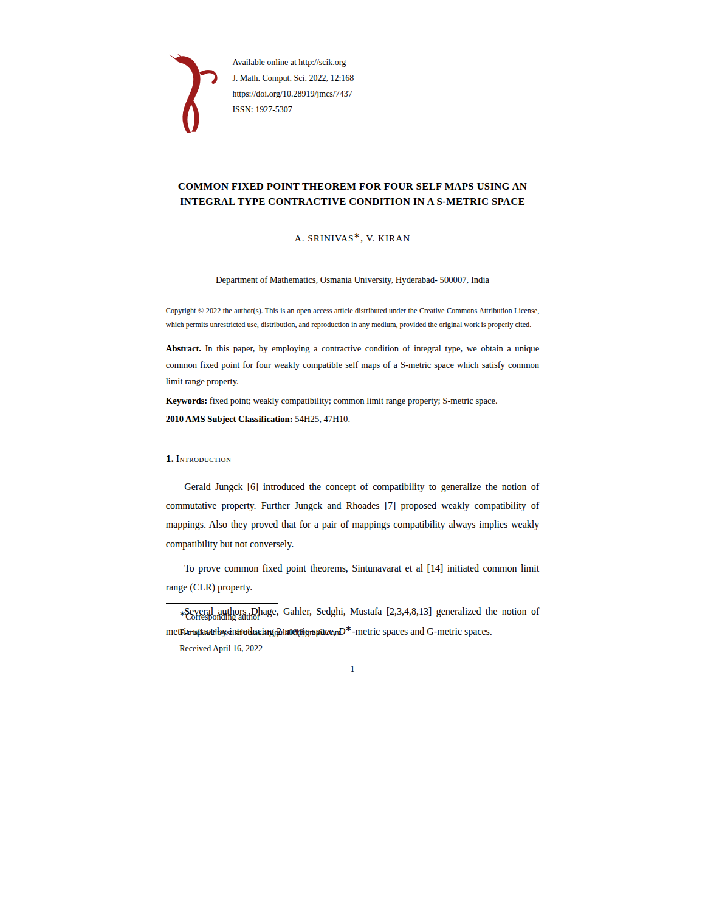Available online at http://scik.org
J. Math. Comput. Sci. 2022, 12:168
https://doi.org/10.28919/jmcs/7437
ISSN: 1927-5307
Common Fixed Point Theorem for Four Self Maps Using an Integral Type Contractive Condition in a S-Metric Space
A. SRINIVAS∗, V. KIRAN
Department of Mathematics, Osmania University, Hyderabad- 500007, India
Copyright © 2022 the author(s). This is an open access article distributed under the Creative Commons Attribution License, which permits unrestricted use, distribution, and reproduction in any medium, provided the original work is properly cited.
Abstract. In this paper, by employing a contractive condition of integral type, we obtain a unique common fixed point for four weakly compatible self maps of a S-metric space which satisfy common limit range property.
Keywords: fixed point; weakly compatibility; common limit range property; S-metric space.
2010 AMS Subject Classification: 54H25, 47H10.
1. Introduction
Gerald Jungck [6] introduced the concept of compatibility to generalize the notion of commutative property. Further Jungck and Rhoades [7] proposed weakly compatibility of mappings. Also they proved that for a pair of mappings compatibility always implies weakly compatibility but not conversely.
To prove common fixed point theorems, Sintunavarat et al [14] initiated common limit range (CLR) property.
Several authors Dhage, Gahler, Sedghi, Mustafa [2,3,4,8,13] generalized the notion of metric space by introducing 2-metric space, D∗-metric spaces and G-metric spaces.
∗Corresponding author
E-mail address: srinivas.arugula08@gmail.com
Received April 16, 2022
1